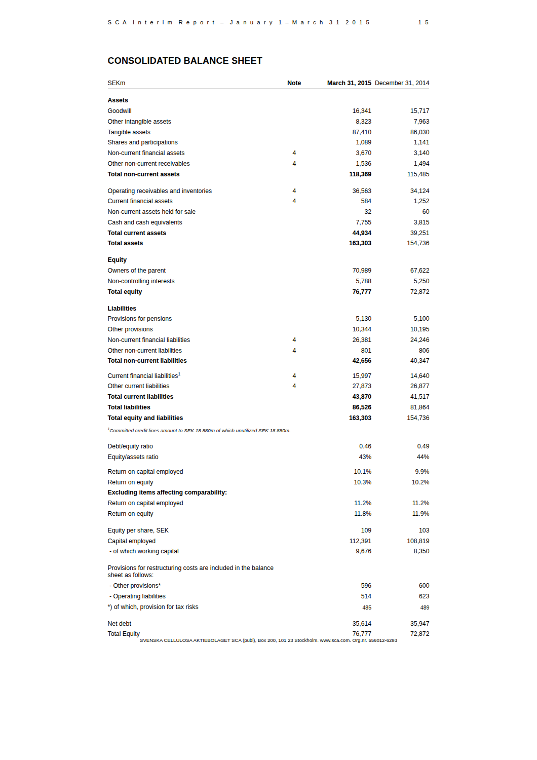S C A I n t e r i m R e p o r t – J a n u a r y 1 – M a r c h 3 1 2 0 1 5
1 5
CONSOLIDATED BALANCE SHEET
| SEKm | Note | March 31, 2015 | December 31, 2014 |
| --- | --- | --- | --- |
| Assets | | | |
| Goodwill | | 16,341 | 15,717 |
| Other intangible assets | | 8,323 | 7,963 |
| Tangible assets | | 87,410 | 86,030 |
| Shares and participations | | 1,089 | 1,141 |
| Non-current financial assets | 4 | 3,670 | 3,140 |
| Other non-current receivables | 4 | 1,536 | 1,494 |
| Total non-current assets | | 118,369 | 115,485 |
| Operating receivables and inventories | 4 | 36,563 | 34,124 |
| Current financial assets | 4 | 584 | 1,252 |
| Non-current assets held for sale | | 32 | 60 |
| Cash and cash equivalents | | 7,755 | 3,815 |
| Total current assets | | 44,934 | 39,251 |
| Total assets | | 163,303 | 154,736 |
| Equity | | | |
| Owners of the parent | | 70,989 | 67,622 |
| Non-controlling interests | | 5,788 | 5,250 |
| Total equity | | 76,777 | 72,872 |
| Liabilities | | | |
| Provisions for pensions | | 5,130 | 5,100 |
| Other provisions | | 10,344 | 10,195 |
| Non-current financial liabilities | 4 | 26,381 | 24,246 |
| Other non-current liabilities | 4 | 801 | 806 |
| Total non-current liabilities | | 42,656 | 40,347 |
| Current financial liabilities 1 | 4 | 15,997 | 14,640 |
| Other current liabilities | 4 | 27,873 | 26,877 |
| Total current liabilities | | 43,870 | 41,517 |
| Total liabilities | | 86,526 | 81,864 |
| Total equity and liabilities | | 163,303 | 154,736 |
1Committed credit lines amount to SEK 18 880m of which unutilized SEK 18 880m.
| Debt/equity ratio | | 0.46 | 0.49 |
| Equity/assets ratio | | 43% | 44% |
| Return on capital employed | | 10.1% | 9.9% |
| Return on equity | | 10.3% | 10.2% |
| Excluding items affecting comparability: | | | |
| Return on capital employed | | 11.2% | 11.2% |
| Return on equity | | 11.8% | 11.9% |
| Equity per share, SEK | | 109 | 103 |
| Capital employed | | 112,391 | 108,819 |
| - of which working capital | | 9,676 | 8,350 |
| Provisions for restructuring costs are included in the balance sheet as follows: | | | |
| - Other provisions* | | 596 | 600 |
| - Operating liabilities | | 514 | 623 |
| *) of which, provision for tax risks | | 485 | 489 |
| Net debt | | 35,614 | 35,947 |
| Total Equity | | 76,777 | 72,872 |
SVENSKA CELLULOSA AKTIEBOLAGET SCA (publ), Box 200, 101 23 Stockholm. www.sca.com. Org.nr. 556012-6293